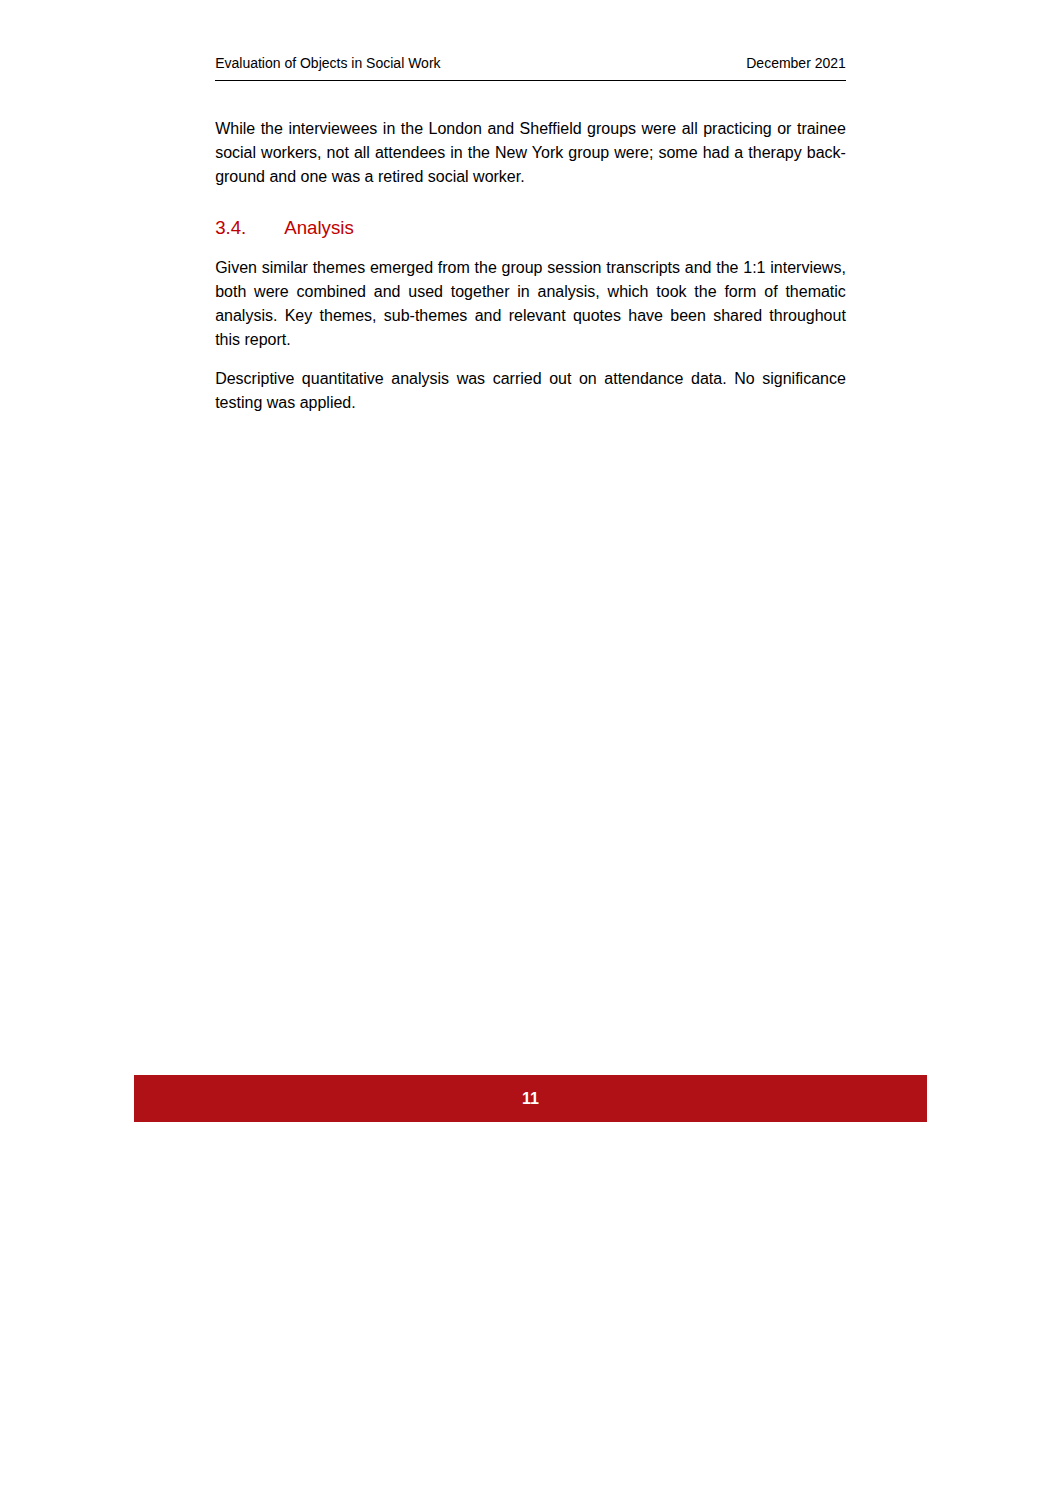Evaluation of Objects in Social Work
December 2021
While the interviewees in the London and Sheffield groups were all practicing or trainee social workers, not all attendees in the New York group were; some had a therapy background and one was a retired social worker.
3.4. Analysis
Given similar themes emerged from the group session transcripts and the 1:1 interviews, both were combined and used together in analysis, which took the form of thematic analysis. Key themes, sub-themes and relevant quotes have been shared throughout this report.
Descriptive quantitative analysis was carried out on attendance data. No significance testing was applied.
11